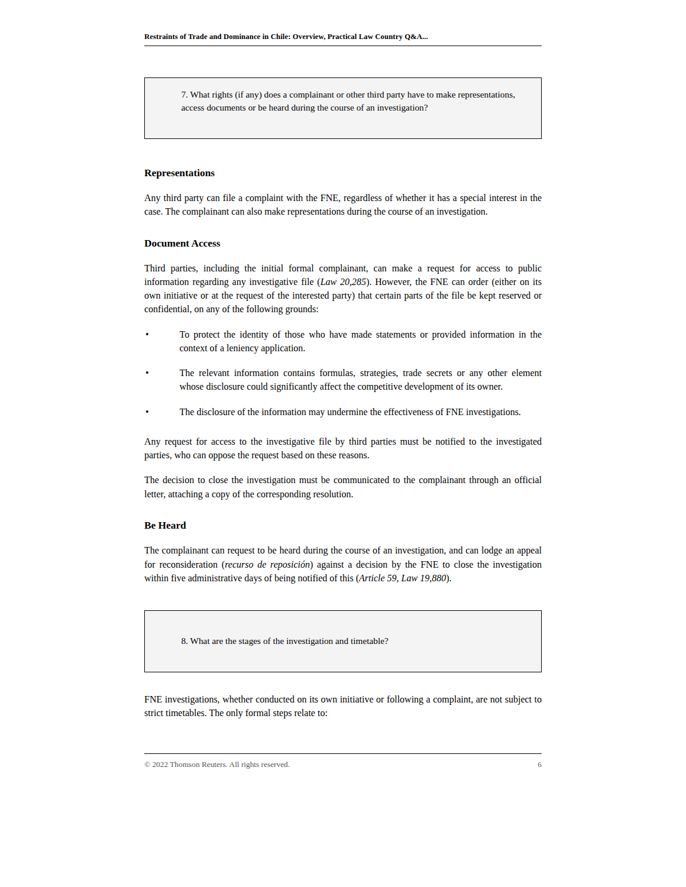Restraints of Trade and Dominance in Chile: Overview, Practical Law Country Q&A...
7. What rights (if any) does a complainant or other third party have to make representations, access documents or be heard during the course of an investigation?
Representations
Any third party can file a complaint with the FNE, regardless of whether it has a special interest in the case. The complainant can also make representations during the course of an investigation.
Document Access
Third parties, including the initial formal complainant, can make a request for access to public information regarding any investigative file (Law 20,285). However, the FNE can order (either on its own initiative or at the request of the interested party) that certain parts of the file be kept reserved or confidential, on any of the following grounds:
To protect the identity of those who have made statements or provided information in the context of a leniency application.
The relevant information contains formulas, strategies, trade secrets or any other element whose disclosure could significantly affect the competitive development of its owner.
The disclosure of the information may undermine the effectiveness of FNE investigations.
Any request for access to the investigative file by third parties must be notified to the investigated parties, who can oppose the request based on these reasons.
The decision to close the investigation must be communicated to the complainant through an official letter, attaching a copy of the corresponding resolution.
Be Heard
The complainant can request to be heard during the course of an investigation, and can lodge an appeal for reconsideration (recurso de reposición) against a decision by the FNE to close the investigation within five administrative days of being notified of this (Article 59, Law 19,880).
8. What are the stages of the investigation and timetable?
FNE investigations, whether conducted on its own initiative or following a complaint, are not subject to strict timetables. The only formal steps relate to:
© 2022 Thomson Reuters. All rights reserved. 6